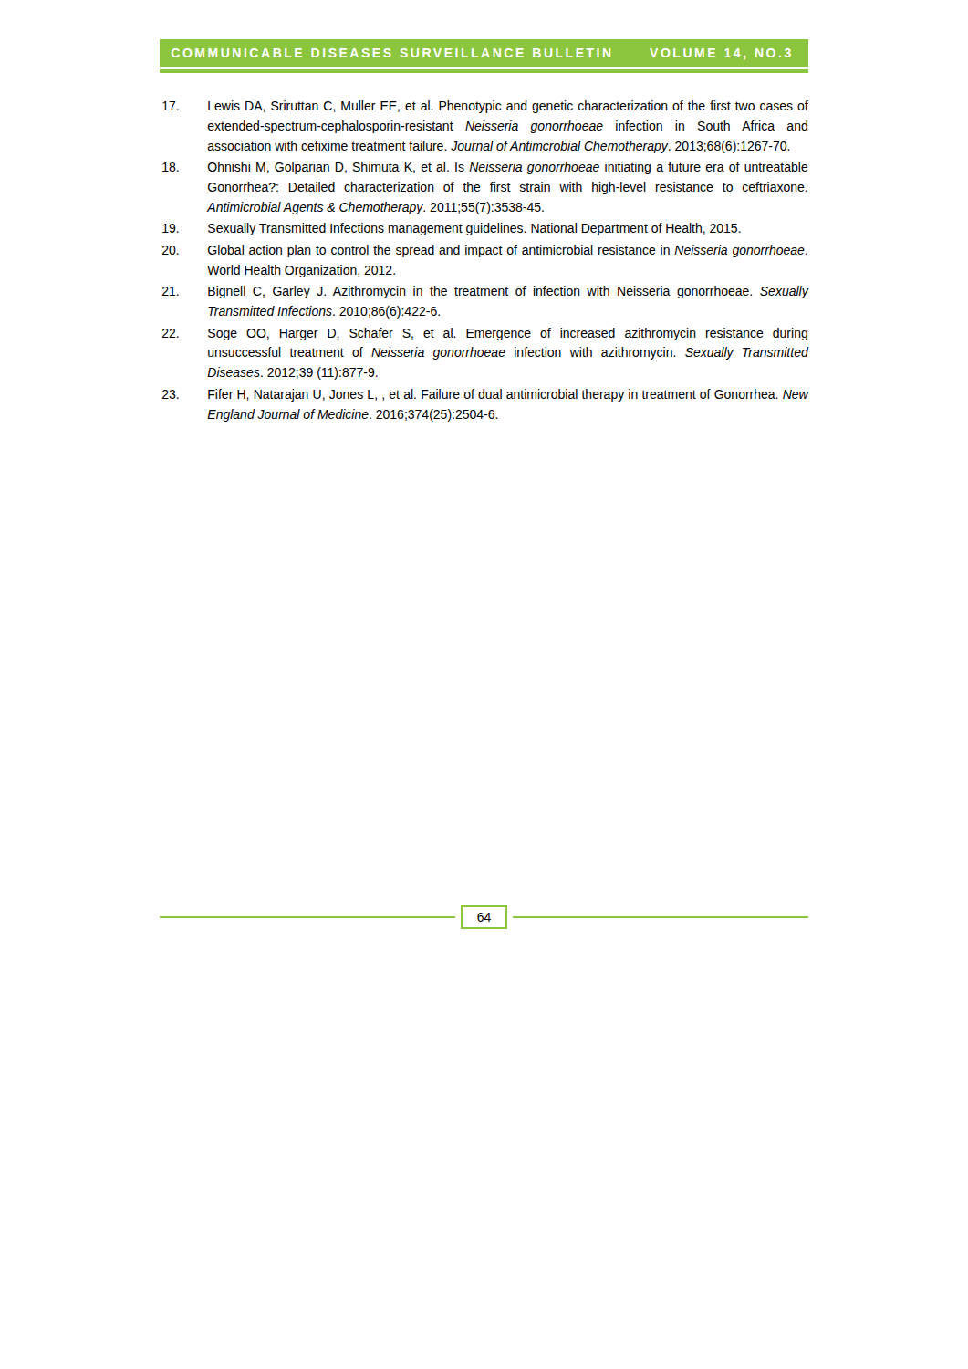COMMUNICABLE DISEASES SURVEILLANCE BULLETIN VOLUME 14, NO.3
17.
Lewis DA, Sriruttan C, Muller EE, et al. Phenotypic and genetic characterization of the first two cases of extended-spectrum-cephalosporin-resistant Neisseria gonorrhoeae infection in South Africa and association with cefixime treatment failure. Journal of Antimcrobial Chemotherapy. 2013;68(6):1267-70.
18.
Ohnishi M, Golparian D, Shimuta K, et al. Is Neisseria gonorrhoeae initiating a future era of untreatable Gonorrhea?: Detailed characterization of the first strain with high-level resistance to ceftriaxone. Antimicrobial Agents & Chemotherapy. 2011;55(7):3538-45.
19.
Sexually Transmitted Infections management guidelines. National Department of Health, 2015.
20.
Global action plan to control the spread and impact of antimicrobial resistance in Neisseria gonorrhoeae. World Health Organization, 2012.
21.
Bignell C, Garley J. Azithromycin in the treatment of infection with Neisseria gonorrhoeae. Sexually Transmitted Infections. 2010;86(6):422-6.
22.
Soge OO, Harger D, Schafer S, et al. Emergence of increased azithromycin resistance during unsuccessful treatment of Neisseria gonorrhoeae infection with azithromycin. Sexually Transmitted Diseases. 2012;39 (11):877-9.
23.
Fifer H, Natarajan U, Jones L, , et al. Failure of dual antimicrobial therapy in treatment of Gonorrhea. New England Journal of Medicine. 2016;374(25):2504-6.
64